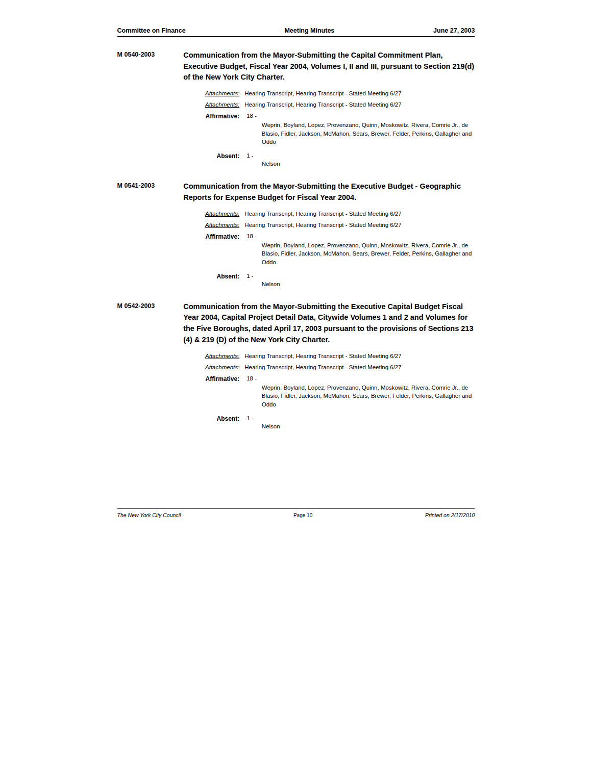Committee on Finance
Meeting Minutes
June 27, 2003
M 0540-2003
Communication from the Mayor-Submitting the Capital Commitment Plan, Executive Budget, Fiscal Year 2004, Volumes I, II and III, pursuant to Section 219(d) of the New York City Charter.
Attachments:
Hearing Transcript, Hearing Transcript - Stated Meeting 6/27
Attachments:
Hearing Transcript, Hearing Transcript - Stated Meeting 6/27
Affirmative:
18 -
Weprin, Boyland, Lopez, Provenzano, Quinn, Moskowitz, Rivera, Comrie Jr., de Blasio, Fidler, Jackson, McMahon, Sears, Brewer, Felder, Perkins, Gallagher and Oddo
Absent:
1 -
Nelson
M 0541-2003
Communication from the Mayor-Submitting the Executive Budget - Geographic Reports for Expense Budget for Fiscal Year 2004.
Attachments:
Hearing Transcript, Hearing Transcript - Stated Meeting 6/27
Attachments:
Hearing Transcript, Hearing Transcript - Stated Meeting 6/27
Affirmative:
18 -
Weprin, Boyland, Lopez, Provenzano, Quinn, Moskowitz, Rivera, Comrie Jr., de Blasio, Fidler, Jackson, McMahon, Sears, Brewer, Felder, Perkins, Gallagher and Oddo
Absent:
1 -
Nelson
M 0542-2003
Communication from the Mayor-Submitting the Executive Capital Budget Fiscal Year 2004, Capital Project Detail Data, Citywide Volumes 1 and 2 and Volumes for the Five Boroughs, dated April 17, 2003 pursuant to the provisions of Sections 213 (4) & 219 (D) of the New York City Charter.
Attachments:
Hearing Transcript, Hearing Transcript - Stated Meeting 6/27
Attachments:
Hearing Transcript, Hearing Transcript - Stated Meeting 6/27
Affirmative:
18 -
Weprin, Boyland, Lopez, Provenzano, Quinn, Moskowitz, Rivera, Comrie Jr., de Blasio, Fidler, Jackson, McMahon, Sears, Brewer, Felder, Perkins, Gallagher and Oddo
Absent:
1 -
Nelson
The New York City Council
Page 10
Printed on 2/17/2010